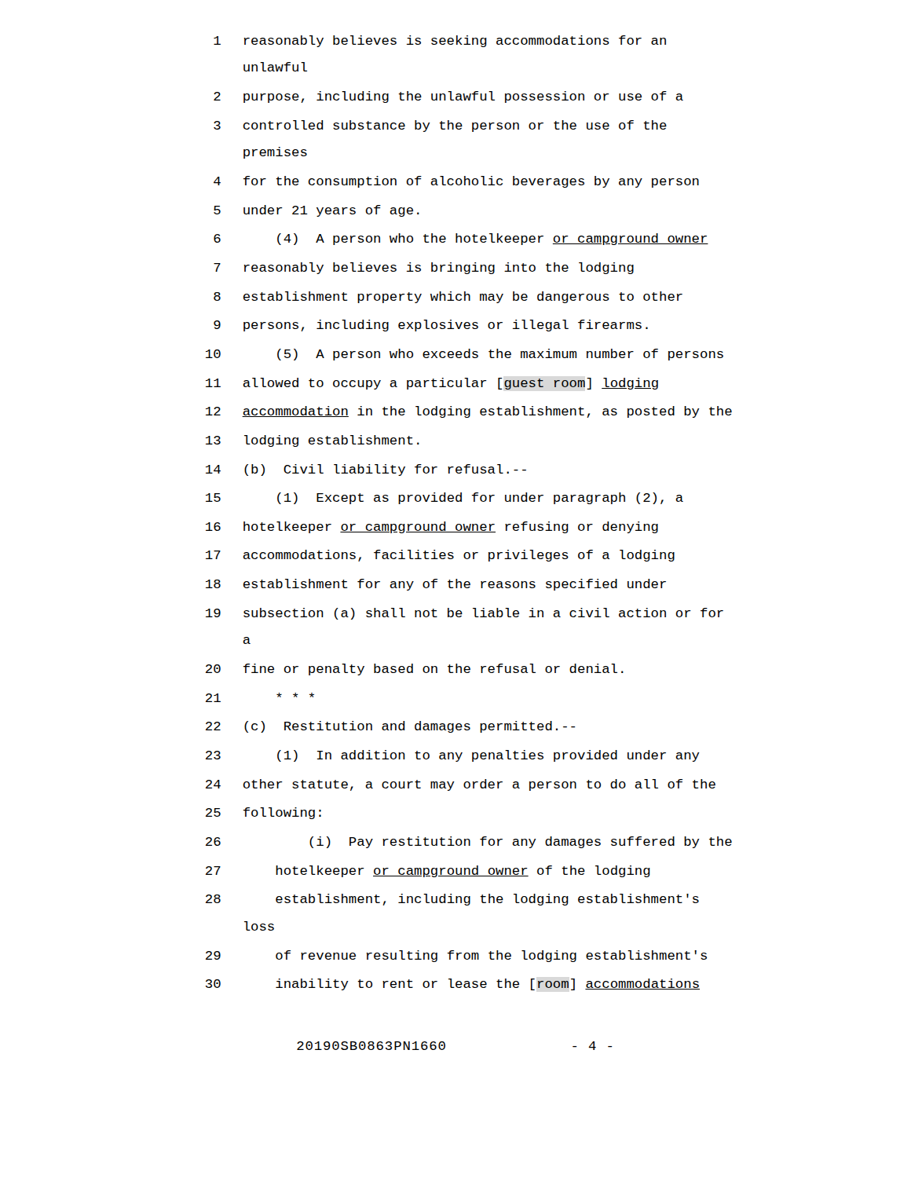| 1 | reasonably believes is seeking accommodations for an unlawful |
| 2 | purpose, including the unlawful possession or use of a |
| 3 | controlled substance by the person or the use of the premises |
| 4 | for the consumption of alcoholic beverages by any person |
| 5 | under 21 years of age. |
| 6 | (4) A person who the hotelkeeper or campground owner |
| 7 | reasonably believes is bringing into the lodging |
| 8 | establishment property which may be dangerous to other |
| 9 | persons, including explosives or illegal firearms. |
| 10 | (5) A person who exceeds the maximum number of persons |
| 11 | allowed to occupy a particular [ guest room ] lodging |
| 12 | accommodation in the lodging establishment, as posted by the |
| 13 | lodging establishment. |
| 14 | (b) Civil liability for refusal.-- |
| 15 | (1) Except as provided for under paragraph (2), a |
| 16 | hotelkeeper or campground owner refusing or denying |
| 17 | accommodations, facilities or privileges of a lodging |
| 18 | establishment for any of the reasons specified under |
| 19 | subsection (a) shall not be liable in a civil action or for a |
| 20 | fine or penalty based on the refusal or denial. |
| 21 | * * * |
| 22 | (c) Restitution and damages permitted.-- |
| 23 | (1) In addition to any penalties provided under any |
| 24 | other statute, a court may order a person to do all of the |
| 25 | following: |
| 26 | (i) Pay restitution for any damages suffered by the |
| 27 | hotelkeeper or campground owner of the lodging |
| 28 | establishment, including the lodging establishment's loss |
| 29 | of revenue resulting from the lodging establishment's |
| 30 | inability to rent or lease the [ room ] accommodations |
20190SB0863PN1660 - 4 -